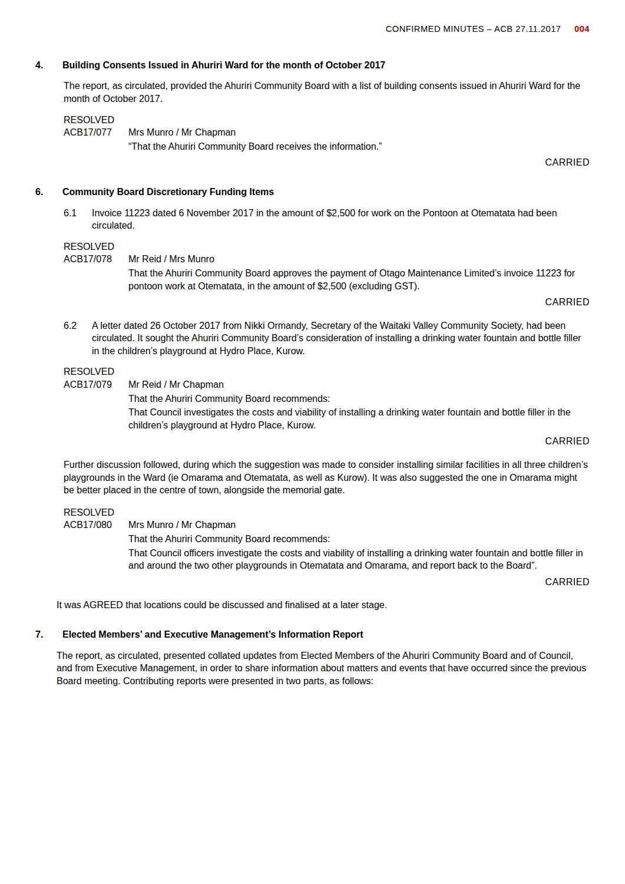CONFIRMED MINUTES – ACB 27.11.2017 004
4. Building Consents Issued in Ahuriri Ward for the month of October 2017
The report, as circulated, provided the Ahuriri Community Board with a list of building consents issued in Ahuriri Ward for the month of October 2017.
RESOLVED
ACB17/077
Mrs Munro / Mr Chapman
“That the Ahuriri Community Board receives the information.”
CARRIED
6. Community Board Discretionary Funding Items
6.1 Invoice 11223 dated 6 November 2017 in the amount of $2,500 for work on the Pontoon at Otematata had been circulated.
RESOLVED
ACB17/078
Mr Reid / Mrs Munro
That the Ahuriri Community Board approves the payment of Otago Maintenance Limited’s invoice 11223 for pontoon work at Otematata, in the amount of $2,500 (excluding GST).
CARRIED
6.2 A letter dated 26 October 2017 from Nikki Ormandy, Secretary of the Waitaki Valley Community Society, had been circulated. It sought the Ahuriri Community Board’s consideration of installing a drinking water fountain and bottle filler in the children’s playground at Hydro Place, Kurow.
RESOLVED
ACB17/079
Mr Reid / Mr Chapman
That the Ahuriri Community Board recommends:
That Council investigates the costs and viability of installing a drinking water fountain and bottle filler in the children’s playground at Hydro Place, Kurow.
CARRIED
Further discussion followed, during which the suggestion was made to consider installing similar facilities in all three children’s playgrounds in the Ward (ie Omarama and Otematata, as well as Kurow). It was also suggested the one in Omarama might be better placed in the centre of town, alongside the memorial gate.
RESOLVED
ACB17/080
Mrs Munro / Mr Chapman
That the Ahuriri Community Board recommends:
That Council officers investigate the costs and viability of installing a drinking water fountain and bottle filler in and around the two other playgrounds in Otematata and Omarama, and report back to the Board”.
CARRIED
It was AGREED that locations could be discussed and finalised at a later stage.
7. Elected Members’ and Executive Management’s Information Report
The report, as circulated, presented collated updates from Elected Members of the Ahuriri Community Board and of Council, and from Executive Management, in order to share information about matters and events that have occurred since the previous Board meeting. Contributing reports were presented in two parts, as follows: